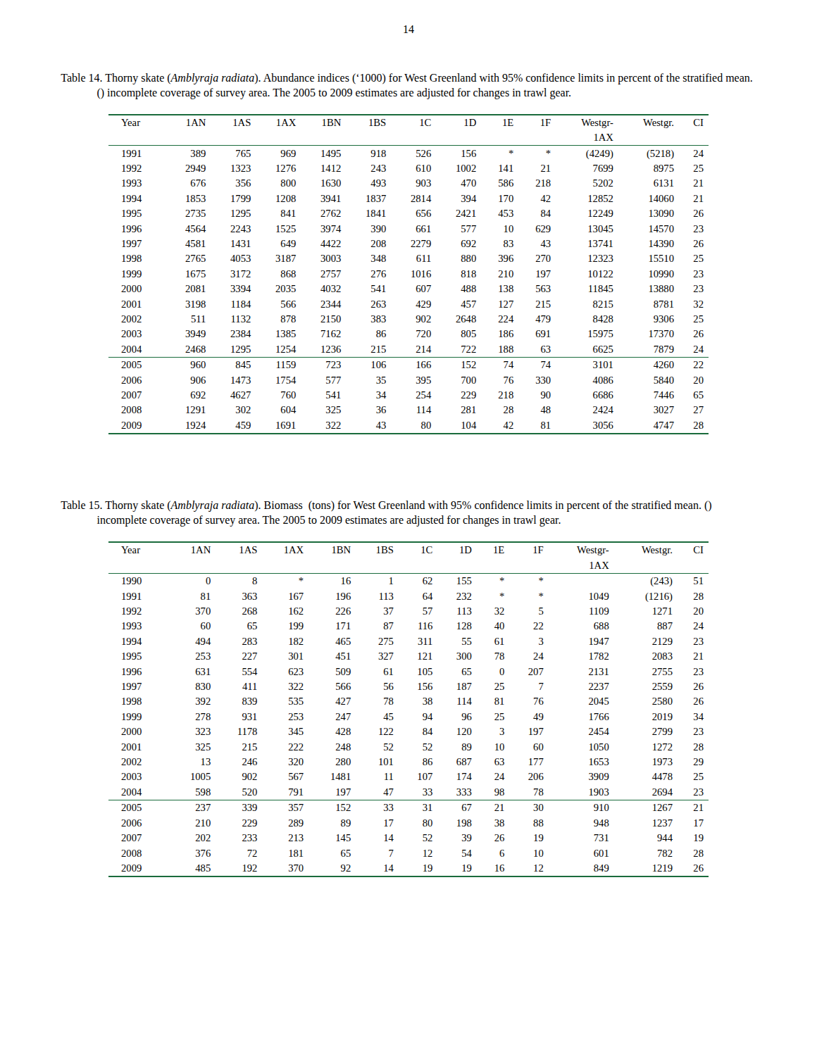14
Table 14. Thorny skate (Amblyraja radiata). Abundance indices (‘1000) for West Greenland with 95% confidence limits in percent of the stratified mean. () incomplete coverage of survey area. The 2005 to 2009 estimates are adjusted for changes in trawl gear.
| Year | 1AN | 1AS | 1AX | 1BN | 1BS | 1C | 1D | 1E | 1F | Westgr- | Westgr. | CI |
| --- | --- | --- | --- | --- | --- | --- | --- | --- | --- | --- | --- | --- |
| | | | | | | | | | | 1AX | | |
| 1991 | 389 | 765 | 969 | 1495 | 918 | 526 | 156 | * | * | (4249) | (5218) | 24 |
| 1992 | 2949 | 1323 | 1276 | 1412 | 243 | 610 | 1002 | 141 | 21 | 7699 | 8975 | 25 |
| 1993 | 676 | 356 | 800 | 1630 | 493 | 903 | 470 | 586 | 218 | 5202 | 6131 | 21 |
| 1994 | 1853 | 1799 | 1208 | 3941 | 1837 | 2814 | 394 | 170 | 42 | 12852 | 14060 | 21 |
| 1995 | 2735 | 1295 | 841 | 2762 | 1841 | 656 | 2421 | 453 | 84 | 12249 | 13090 | 26 |
| 1996 | 4564 | 2243 | 1525 | 3974 | 390 | 661 | 577 | 10 | 629 | 13045 | 14570 | 23 |
| 1997 | 4581 | 1431 | 649 | 4422 | 208 | 2279 | 692 | 83 | 43 | 13741 | 14390 | 26 |
| 1998 | 2765 | 4053 | 3187 | 3003 | 348 | 611 | 880 | 396 | 270 | 12323 | 15510 | 25 |
| 1999 | 1675 | 3172 | 868 | 2757 | 276 | 1016 | 818 | 210 | 197 | 10122 | 10990 | 23 |
| 2000 | 2081 | 3394 | 2035 | 4032 | 541 | 607 | 488 | 138 | 563 | 11845 | 13880 | 23 |
| 2001 | 3198 | 1184 | 566 | 2344 | 263 | 429 | 457 | 127 | 215 | 8215 | 8781 | 32 |
| 2002 | 511 | 1132 | 878 | 2150 | 383 | 902 | 2648 | 224 | 479 | 8428 | 9306 | 25 |
| 2003 | 3949 | 2384 | 1385 | 7162 | 86 | 720 | 805 | 186 | 691 | 15975 | 17370 | 26 |
| 2004 | 2468 | 1295 | 1254 | 1236 | 215 | 214 | 722 | 188 | 63 | 6625 | 7879 | 24 |
| 2005 | 960 | 845 | 1159 | 723 | 106 | 166 | 152 | 74 | 74 | 3101 | 4260 | 22 |
| 2006 | 906 | 1473 | 1754 | 577 | 35 | 395 | 700 | 76 | 330 | 4086 | 5840 | 20 |
| 2007 | 692 | 4627 | 760 | 541 | 34 | 254 | 229 | 218 | 90 | 6686 | 7446 | 65 |
| 2008 | 1291 | 302 | 604 | 325 | 36 | 114 | 281 | 28 | 48 | 2424 | 3027 | 27 |
| 2009 | 1924 | 459 | 1691 | 322 | 43 | 80 | 104 | 42 | 81 | 3056 | 4747 | 28 |
Table 15. Thorny skate (Amblyraja radiata). Biomass (tons) for West Greenland with 95% confidence limits in percent of the stratified mean. () incomplete coverage of survey area. The 2005 to 2009 estimates are adjusted for changes in trawl gear.
| Year | 1AN | 1AS | 1AX | 1BN | 1BS | 1C | 1D | 1E | 1F | Westgr- | Westgr. | CI |
| --- | --- | --- | --- | --- | --- | --- | --- | --- | --- | --- | --- | --- |
| | | | | | | | | | | 1AX | | |
| 1990 | 0 | 8 | * | 16 | 1 | 62 | 155 | * | * | | (243) | 51 |
| 1991 | 81 | 363 | 167 | 196 | 113 | 64 | 232 | * | * | 1049 | (1216) | 28 |
| 1992 | 370 | 268 | 162 | 226 | 37 | 57 | 113 | 32 | 5 | 1109 | 1271 | 20 |
| 1993 | 60 | 65 | 199 | 171 | 87 | 116 | 128 | 40 | 22 | 688 | 887 | 24 |
| 1994 | 494 | 283 | 182 | 465 | 275 | 311 | 55 | 61 | 3 | 1947 | 2129 | 23 |
| 1995 | 253 | 227 | 301 | 451 | 327 | 121 | 300 | 78 | 24 | 1782 | 2083 | 21 |
| 1996 | 631 | 554 | 623 | 509 | 61 | 105 | 65 | 0 | 207 | 2131 | 2755 | 23 |
| 1997 | 830 | 411 | 322 | 566 | 56 | 156 | 187 | 25 | 7 | 2237 | 2559 | 26 |
| 1998 | 392 | 839 | 535 | 427 | 78 | 38 | 114 | 81 | 76 | 2045 | 2580 | 26 |
| 1999 | 278 | 931 | 253 | 247 | 45 | 94 | 96 | 25 | 49 | 1766 | 2019 | 34 |
| 2000 | 323 | 1178 | 345 | 428 | 122 | 84 | 120 | 3 | 197 | 2454 | 2799 | 23 |
| 2001 | 325 | 215 | 222 | 248 | 52 | 52 | 89 | 10 | 60 | 1050 | 1272 | 28 |
| 2002 | 13 | 246 | 320 | 280 | 101 | 86 | 687 | 63 | 177 | 1653 | 1973 | 29 |
| 2003 | 1005 | 902 | 567 | 1481 | 11 | 107 | 174 | 24 | 206 | 3909 | 4478 | 25 |
| 2004 | 598 | 520 | 791 | 197 | 47 | 33 | 333 | 98 | 78 | 1903 | 2694 | 23 |
| 2005 | 237 | 339 | 357 | 152 | 33 | 31 | 67 | 21 | 30 | 910 | 1267 | 21 |
| 2006 | 210 | 229 | 289 | 89 | 17 | 80 | 198 | 38 | 88 | 948 | 1237 | 17 |
| 2007 | 202 | 233 | 213 | 145 | 14 | 52 | 39 | 26 | 19 | 731 | 944 | 19 |
| 2008 | 376 | 72 | 181 | 65 | 7 | 12 | 54 | 6 | 10 | 601 | 782 | 28 |
| 2009 | 485 | 192 | 370 | 92 | 14 | 19 | 19 | 16 | 12 | 849 | 1219 | 26 |